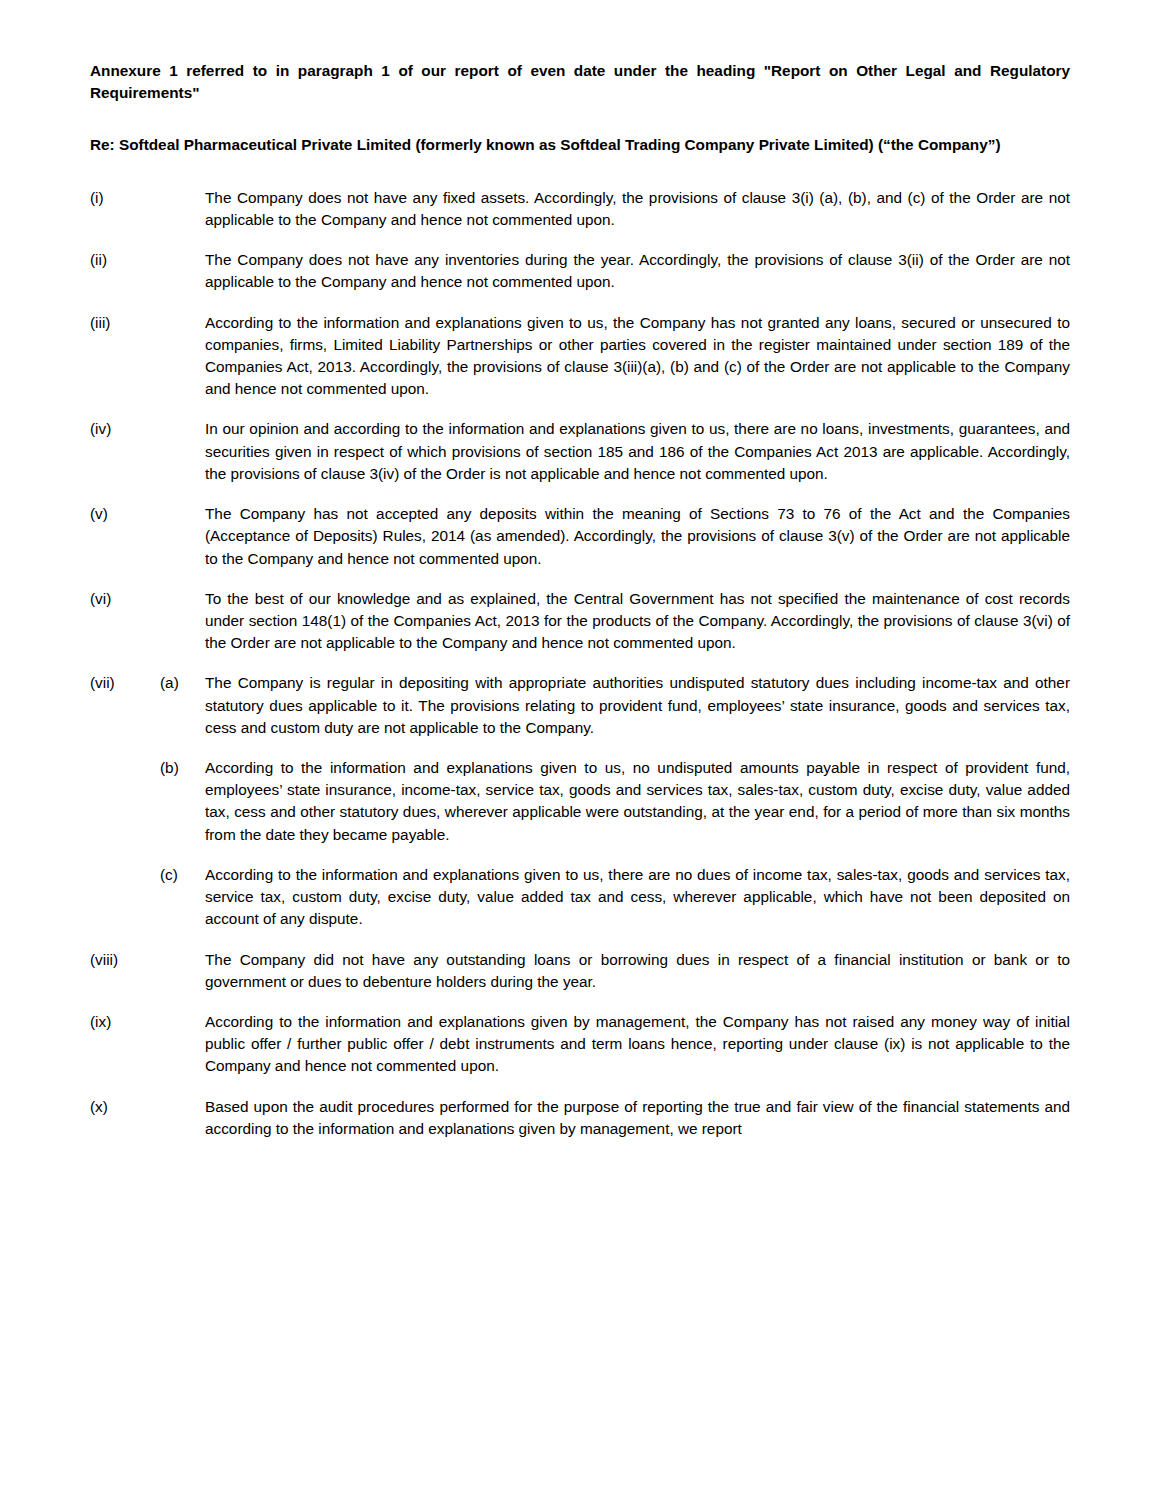Annexure 1 referred to in paragraph 1 of our report of even date under the heading "Report on Other Legal and Regulatory Requirements"
Re: Softdeal Pharmaceutical Private Limited (formerly known as Softdeal Trading Company Private Limited) (“the Company”)
| (i) | | The Company does not have any fixed assets. Accordingly, the provisions of clause 3(i) (a), (b), and (c) of the Order are not applicable to the Company and hence not commented upon. |
| (ii) | | The Company does not have any inventories during the year. Accordingly, the provisions of clause 3(ii) of the Order are not applicable to the Company and hence not commented upon. |
| (iii) | | According to the information and explanations given to us, the Company has not granted any loans, secured or unsecured to companies, firms, Limited Liability Partnerships or other parties covered in the register maintained under section 189 of the Companies Act, 2013. Accordingly, the provisions of clause 3(iii)(a), (b) and (c) of the Order are not applicable to the Company and hence not commented upon. |
| (iv) | | In our opinion and according to the information and explanations given to us, there are no loans, investments, guarantees, and securities given in respect of which provisions of section 185 and 186 of the Companies Act 2013 are applicable. Accordingly, the provisions of clause 3(iv) of the Order is not applicable and hence not commented upon. |
| (v) | | The Company has not accepted any deposits within the meaning of Sections 73 to 76 of the Act and the Companies (Acceptance of Deposits) Rules, 2014 (as amended). Accordingly, the provisions of clause 3(v) of the Order are not applicable to the Company and hence not commented upon. |
| (vi) | | To the best of our knowledge and as explained, the Central Government has not specified the maintenance of cost records under section 148(1) of the Companies Act, 2013 for the products of the Company. Accordingly, the provisions of clause 3(vi) of the Order are not applicable to the Company and hence not commented upon. |
| (vii) | (a) | The Company is regular in depositing with appropriate authorities undisputed statutory dues including income-tax and other statutory dues applicable to it. The provisions relating to provident fund, employees’ state insurance, goods and services tax, cess and custom duty are not applicable to the Company. |
| | (b) | According to the information and explanations given to us, no undisputed amounts payable in respect of provident fund, employees’ state insurance, income-tax, service tax, goods and services tax, sales-tax, custom duty, excise duty, value added tax, cess and other statutory dues, wherever applicable were outstanding, at the year end, for a period of more than six months from the date they became payable. |
| | (c) | According to the information and explanations given to us, there are no dues of income tax, sales-tax, goods and services tax, service tax, custom duty, excise duty, value added tax and cess, wherever applicable, which have not been deposited on account of any dispute. |
| (viii) | | The Company did not have any outstanding loans or borrowing dues in respect of a financial institution or bank or to government or dues to debenture holders during the year. |
| (ix) | | According to the information and explanations given by management, the Company has not raised any money way of initial public offer / further public offer / debt instruments and term loans hence, reporting under clause (ix) is not applicable to the Company and hence not commented upon. |
| (x) | | Based upon the audit procedures performed for the purpose of reporting the true and fair view of the financial statements and according to the information and explanations given by management, we report |